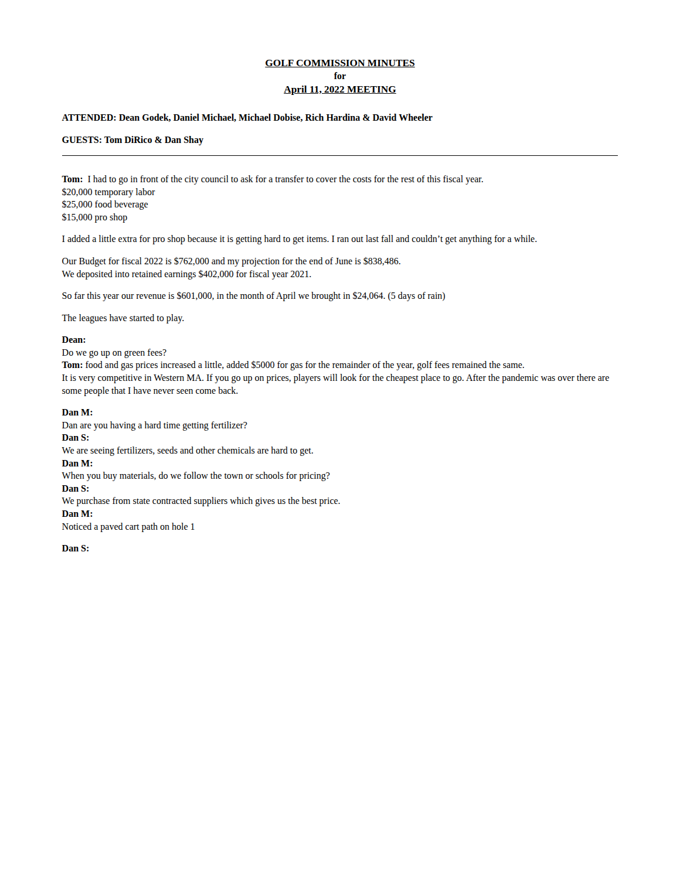GOLF COMMISSION MINUTES
for
April 11, 2022 MEETING
ATTENDED: Dean Godek, Daniel Michael, Michael Dobise, Rich Hardina & David Wheeler
GUESTS: Tom DiRico & Dan Shay
Tom: I had to go in front of the city council to ask for a transfer to cover the costs for the rest of this fiscal year.
$20,000 temporary labor
$25,000 food beverage
$15,000 pro shop
I added a little extra for pro shop because it is getting hard to get items. I ran out last fall and couldn’t get anything for a while.
Our Budget for fiscal 2022 is $762,000 and my projection for the end of June is $838,486.
We deposited into retained earnings $402,000 for fiscal year 2021.
So far this year our revenue is $601,000, in the month of April we brought in $24,064. (5 days of rain)
The leagues have started to play.
Dean:
Do we go up on green fees?
Tom: food and gas prices increased a little, added $5000 for gas for the remainder of the year, golf fees remained the same.
It is very competitive in Western MA. If you go up on prices, players will look for the cheapest place to go. After the pandemic was over there are some people that I have never seen come back.
Dan M:
Dan are you having a hard time getting fertilizer?
Dan S:
We are seeing fertilizers, seeds and other chemicals are hard to get.
Dan M:
When you buy materials, do we follow the town or schools for pricing?
Dan S:
We purchase from state contracted suppliers which gives us the best price.
Dan M:
Noticed a paved cart path on hole 1
Dan S: